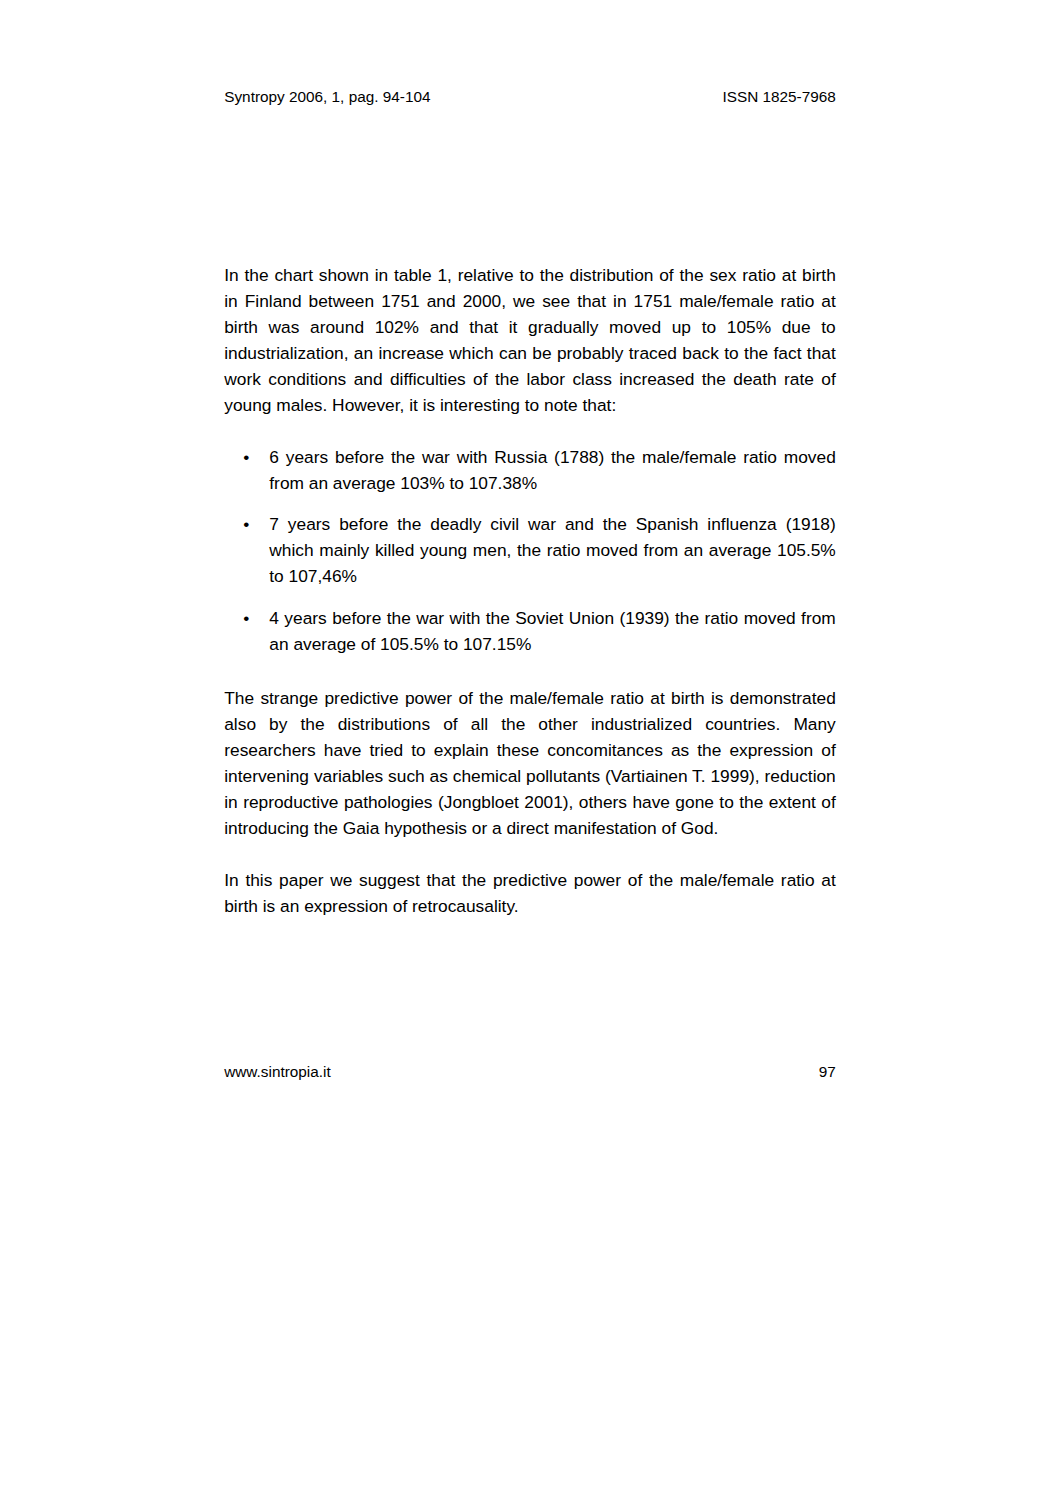Syntropy 2006, 1, pag. 94-104
ISSN 1825-7968
In the chart shown in table 1, relative to the distribution of the sex ratio at birth in Finland between 1751 and 2000, we see that in 1751 male/female ratio at birth was around 102% and that it gradually moved up to 105% due to industrialization, an increase which can be probably traced back to the fact that work conditions and difficulties of the labor class increased the death rate of young males. However, it is interesting to note that:
6 years before the war with Russia (1788) the male/female ratio moved from an average 103% to 107.38%
7 years before the deadly civil war and the Spanish influenza (1918) which mainly killed young men, the ratio moved from an average 105.5% to 107,46%
4 years before the war with the Soviet Union (1939) the ratio moved from an average of 105.5% to 107.15%
The strange predictive power of the male/female ratio at birth is demonstrated also by the distributions of all the other industrialized countries. Many researchers have tried to explain these concomitances as the expression of intervening variables such as chemical pollutants (Vartiainen T. 1999), reduction in reproductive pathologies (Jongbloet 2001), others have gone to the extent of introducing the Gaia hypothesis or a direct manifestation of God.
In this paper we suggest that the predictive power of the male/female ratio at birth is an expression of retrocausality.
www.sintropia.it
97